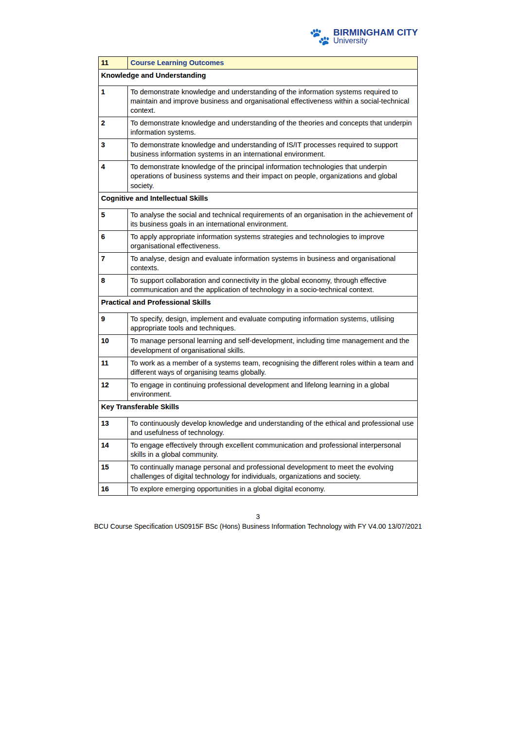🐾BIRMINGHAM CITY University
| 11 | Course Learning Outcomes |
| Knowledge and Understanding |
| 1 | To demonstrate knowledge and understanding of the information systems required to maintain and improve business and organisational effectiveness within a social-technical context. |
| 2 | To demonstrate knowledge and understanding of the theories and concepts that underpin information systems. |
| 3 | To demonstrate knowledge and understanding of IS/IT processes required to support business information systems in an international environment. |
| 4 | To demonstrate knowledge of the principal information technologies that underpin operations of business systems and their impact on people, organizations and global society. |
| Cognitive and Intellectual Skills |
| 5 | To analyse the social and technical requirements of an organisation in the achievement of its business goals in an international environment. |
| 6 | To apply appropriate information systems strategies and technologies to improve organisational effectiveness. |
| 7 | To analyse, design and evaluate information systems in business and organisational contexts. |
| 8 | To support collaboration and connectivity in the global economy, through effective communication and the application of technology in a socio-technical context. |
| Practical and Professional Skills |
| 9 | To specify, design, implement and evaluate computing information systems, utilising appropriate tools and techniques. |
| 10 | To manage personal learning and self-development, including time management and the development of organisational skills. |
| 11 | To work as a member of a systems team, recognising the different roles within a team and different ways of organising teams globally. |
| 12 | To engage in continuing professional development and lifelong learning in a global environment. |
| Key Transferable Skills |
| 13 | To continuously develop knowledge and understanding of the ethical and professional use and usefulness of technology. |
| 14 | To engage effectively through excellent communication and professional interpersonal skills in a global community. |
| 15 | To continually manage personal and professional development to meet the evolving challenges of digital technology for individuals, organizations and society. |
| 16 | To explore emerging opportunities in a global digital economy. |
3 BCU Course Specification US0915F BSc (Hons) Business Information Technology with FY V4.00 13/07/2021